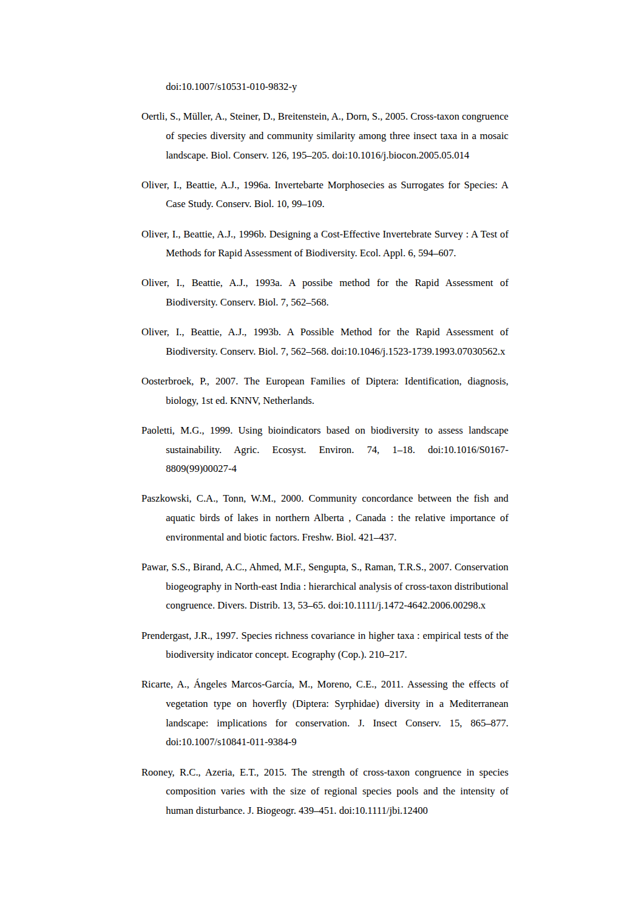doi:10.1007/s10531-010-9832-y
Oertli, S., Müller, A., Steiner, D., Breitenstein, A., Dorn, S., 2005. Cross-taxon congruence of species diversity and community similarity among three insect taxa in a mosaic landscape. Biol. Conserv. 126, 195–205. doi:10.1016/j.biocon.2005.05.014
Oliver, I., Beattie, A.J., 1996a. Invertebarte Morphosecies as Surrogates for Species: A Case Study. Conserv. Biol. 10, 99–109.
Oliver, I., Beattie, A.J., 1996b. Designing a Cost-Effective Invertebrate Survey : A Test of Methods for Rapid Assessment of Biodiversity. Ecol. Appl. 6, 594–607.
Oliver, I., Beattie, A.J., 1993a. A possibe method for the Rapid Assessment of Biodiversity. Conserv. Biol. 7, 562–568.
Oliver, I., Beattie, A.J., 1993b. A Possible Method for the Rapid Assessment of Biodiversity. Conserv. Biol. 7, 562–568. doi:10.1046/j.1523-1739.1993.07030562.x
Oosterbroek, P., 2007. The European Families of Diptera: Identification, diagnosis, biology, 1st ed. KNNV, Netherlands.
Paoletti, M.G., 1999. Using bioindicators based on biodiversity to assess landscape sustainability. Agric. Ecosyst. Environ. 74, 1–18. doi:10.1016/S0167-8809(99)00027-4
Paszkowski, C.A., Tonn, W.M., 2000. Community concordance between the fish and aquatic birds of lakes in northern Alberta , Canada : the relative importance of environmental and biotic factors. Freshw. Biol. 421–437.
Pawar, S.S., Birand, A.C., Ahmed, M.F., Sengupta, S., Raman, T.R.S., 2007. Conservation biogeography in North-east India : hierarchical analysis of cross-taxon distributional congruence. Divers. Distrib. 13, 53–65. doi:10.1111/j.1472-4642.2006.00298.x
Prendergast, J.R., 1997. Species richness covariance in higher taxa : empirical tests of the biodiversity indicator concept. Ecography (Cop.). 210–217.
Ricarte, A., Ángeles Marcos-García, M., Moreno, C.E., 2011. Assessing the effects of vegetation type on hoverfly (Diptera: Syrphidae) diversity in a Mediterranean landscape: implications for conservation. J. Insect Conserv. 15, 865–877. doi:10.1007/s10841-011-9384-9
Rooney, R.C., Azeria, E.T., 2015. The strength of cross-taxon congruence in species composition varies with the size of regional species pools and the intensity of human disturbance. J. Biogeogr. 439–451. doi:10.1111/jbi.12400